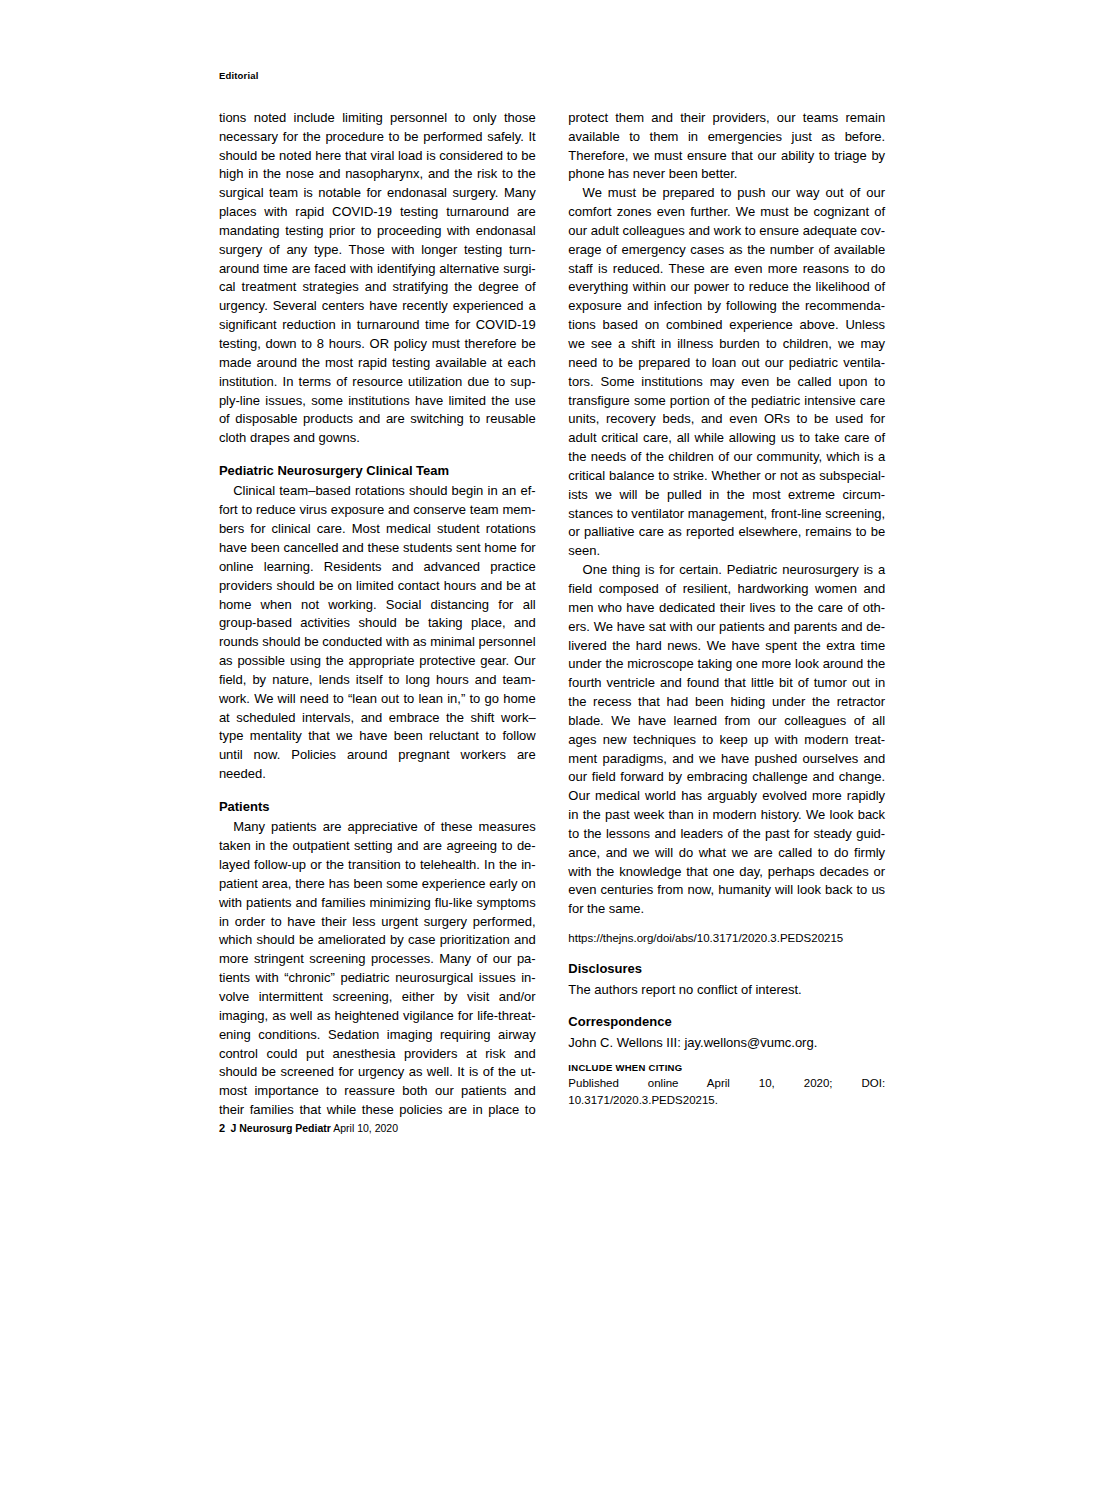Editorial
tions noted include limiting personnel to only those necessary for the procedure to be performed safely. It should be noted here that viral load is considered to be high in the nose and nasopharynx, and the risk to the surgical team is notable for endonasal surgery. Many places with rapid COVID-19 testing turnaround are mandating testing prior to proceeding with endonasal surgery of any type. Those with longer testing turnaround time are faced with identifying alternative surgical treatment strategies and stratifying the degree of urgency. Several centers have recently experienced a significant reduction in turnaround time for COVID-19 testing, down to 8 hours. OR policy must therefore be made around the most rapid testing available at each institution. In terms of resource utilization due to supply-line issues, some institutions have limited the use of disposable products and are switching to reusable cloth drapes and gowns.
Pediatric Neurosurgery Clinical Team
Clinical team–based rotations should begin in an effort to reduce virus exposure and conserve team members for clinical care. Most medical student rotations have been cancelled and these students sent home for online learning. Residents and advanced practice providers should be on limited contact hours and be at home when not working. Social distancing for all group-based activities should be taking place, and rounds should be conducted with as minimal personnel as possible using the appropriate protective gear. Our field, by nature, lends itself to long hours and teamwork. We will need to “lean out to lean in,” to go home at scheduled intervals, and embrace the shift work–type mentality that we have been reluctant to follow until now. Policies around pregnant workers are needed.
Patients
Many patients are appreciative of these measures taken in the outpatient setting and are agreeing to delayed follow-up or the transition to telehealth. In the inpatient area, there has been some experience early on with patients and families minimizing flu-like symptoms in order to have their less urgent surgery performed, which should be ameliorated by case prioritization and more stringent screening processes. Many of our patients with “chronic” pediatric neurosurgical issues involve intermittent screening, either by visit and/or imaging, as well as heightened vigilance for life-threatening conditions. Sedation imaging requiring airway control could put anesthesia providers at risk and should be screened for urgency as well. It is of the utmost importance to reassure both our patients and their families that while these policies are in place to protect them and their providers, our teams remain available to them in emergencies just as before. Therefore, we must ensure that our ability to triage by phone has never been better.
We must be prepared to push our way out of our comfort zones even further. We must be cognizant of our adult colleagues and work to ensure adequate coverage of emergency cases as the number of available staff is reduced. These are even more reasons to do everything within our power to reduce the likelihood of exposure and infection by following the recommendations based on combined experience above. Unless we see a shift in illness burden to children, we may need to be prepared to loan out our pediatric ventilators. Some institutions may even be called upon to transfigure some portion of the pediatric intensive care units, recovery beds, and even ORs to be used for adult critical care, all while allowing us to take care of the needs of the children of our community, which is a critical balance to strike. Whether or not as subspecialists we will be pulled in the most extreme circumstances to ventilator management, front-line screening, or palliative care as reported elsewhere, remains to be seen.
One thing is for certain. Pediatric neurosurgery is a field composed of resilient, hardworking women and men who have dedicated their lives to the care of others. We have sat with our patients and parents and delivered the hard news. We have spent the extra time under the microscope taking one more look around the fourth ventricle and found that little bit of tumor out in the recess that had been hiding under the retractor blade. We have learned from our colleagues of all ages new techniques to keep up with modern treatment paradigms, and we have pushed ourselves and our field forward by embracing challenge and change. Our medical world has arguably evolved more rapidly in the past week than in modern history. We look back to the lessons and leaders of the past for steady guidance, and we will do what we are called to do firmly with the knowledge that one day, perhaps decades or even centuries from now, humanity will look back to us for the same.
https://thejns.org/doi/abs/10.3171/2020.3.PEDS20215
Disclosures
The authors report no conflict of interest.
Correspondence
John C. Wellons III: jay.wellons@vumc.org.
INCLUDE WHEN CITING
Published online April 10, 2020; DOI: 10.3171/2020.3.PEDS20215.
2 J Neurosurg Pediatr April 10, 2020